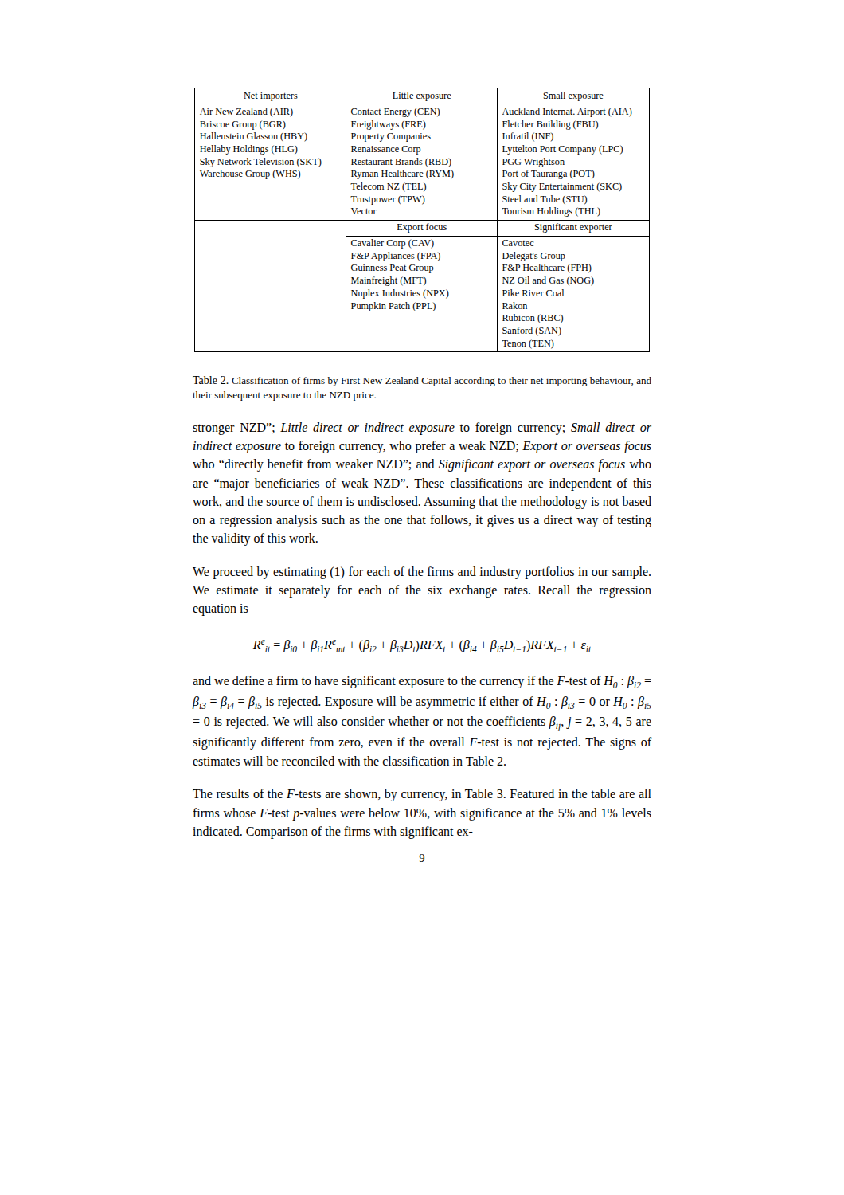| Net importers | Little exposure | Small exposure |
| --- | --- | --- |
| Air New Zealand (AIR) Briscoe Group (BGR) Hallenstein Glasson (HBY) Hellaby Holdings (HLG) Sky Network Television (SKT) Warehouse Group (WHS) | Contact Energy (CEN) Freightways (FRE) Property Companies Renaissance Corp Restaurant Brands (RBD) Ryman Healthcare (RYM) Telecom NZ (TEL) Trustpower (TPW) Vector | Auckland Internat. Airport (AIA) Fletcher Building (FBU) Infratil (INF) Lyttelton Port Company (LPC) PGG Wrightson Port of Tauranga (POT) Sky City Entertainment (SKC) Steel and Tube (STU) Tourism Holdings (THL) |
| | Export focus | Significant exporter |
| | Cavalier Corp (CAV) F&P Appliances (FPA) Guinness Peat Group Mainfreight (MFT) Nuplex Industries (NPX) Pumpkin Patch (PPL) | Cavotec Delegat's Group F&P Healthcare (FPH) NZ Oil and Gas (NOG) Pike River Coal Rakon Rubicon (RBC) Sanford (SAN) Tenon (TEN) |
Table 2. Classification of firms by First New Zealand Capital according to their net importing behaviour, and their subsequent exposure to the NZD price.
stronger NZD”; Little direct or indirect exposure to foreign currency; Small direct or indirect exposure to foreign currency, who prefer a weak NZD; Export or overseas focus who “directly benefit from weaker NZD”; and Significant export or overseas focus who are “major beneficiaries of weak NZD”. These classifications are independent of this work, and the source of them is undisclosed. Assuming that the methodology is not based on a regression analysis such as the one that follows, it gives us a direct way of testing the validity of this work.
We proceed by estimating (1) for each of the firms and industry portfolios in our sample. We estimate it separately for each of the six exchange rates. Recall the regression equation is
Reit = βi0 + βi1Remt + (βi2 + βi3Dt)RFXt + (βi4 + βi5Dt−1)RFXt−1 + εit
and we define a firm to have significant exposure to the currency if the F-test of H0 : βi2 = βi3 = βi4 = βi5 is rejected. Exposure will be asymmetric if either of H0 : βi3 = 0 or H0 : βi5 = 0 is rejected. We will also consider whether or not the coefficients βij, j = 2, 3, 4, 5 are significantly different from zero, even if the overall F-test is not rejected. The signs of estimates will be reconciled with the classification in Table 2.
The results of the F-tests are shown, by currency, in Table 3. Featured in the table are all firms whose F-test p-values were below 10%, with significance at the 5% and 1% levels indicated. Comparison of the firms with significant ex-
9